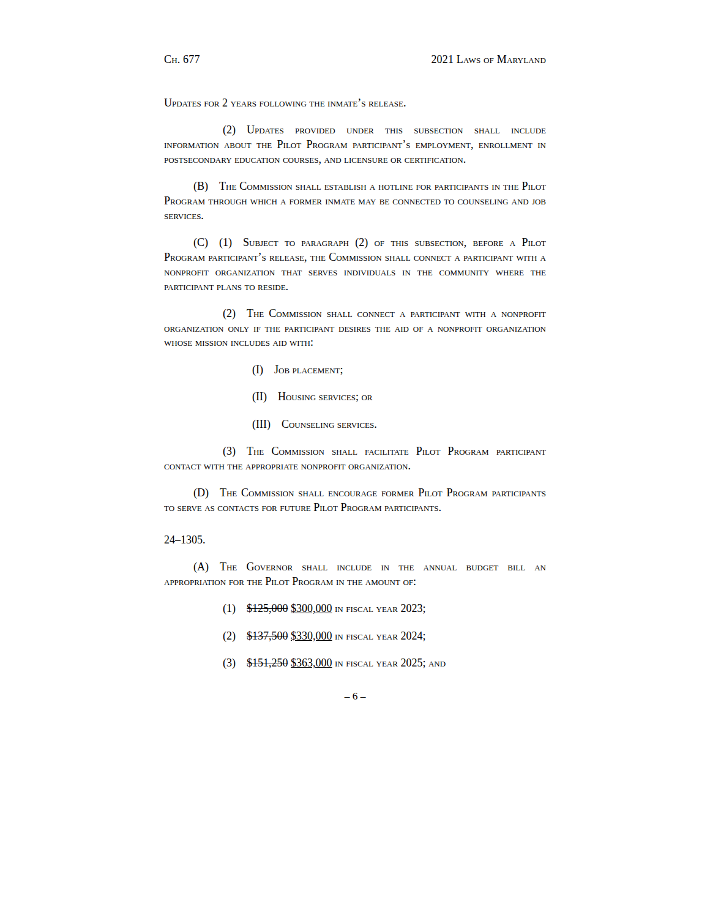Ch. 677
2021 Laws of Maryland
Updates for 2 years following the inmate’s release.
(2) Updates provided under this subsection shall include information about the Pilot Program participant’s employment, enrollment in postsecondary education courses, and licensure or certification.
(B) The Commission shall establish a hotline for participants in the Pilot Program through which a former inmate may be connected to counseling and job services.
(C) (1) Subject to paragraph (2) of this subsection, before a Pilot Program participant’s release, the Commission shall connect a participant with a nonprofit organization that serves individuals in the community where the participant plans to reside.
(2) The Commission shall connect a participant with a nonprofit organization only if the participant desires the aid of a nonprofit organization whose mission includes aid with:
(I) Job placement;
(II) Housing services; or
(III) Counseling services.
(3) The Commission shall facilitate Pilot Program participant contact with the appropriate nonprofit organization.
(D) The Commission shall encourage former Pilot Program participants to serve as contacts for future Pilot Program participants.
24–1305.
(A) The Governor shall include in the annual budget bill an appropriation for the Pilot Program in the amount of:
(1) $125,000 $300,000 in fiscal year 2023;
(2) $137,500 $330,000 in fiscal year 2024;
(3) $151,250 $363,000 in fiscal year 2025; and
– 6 –